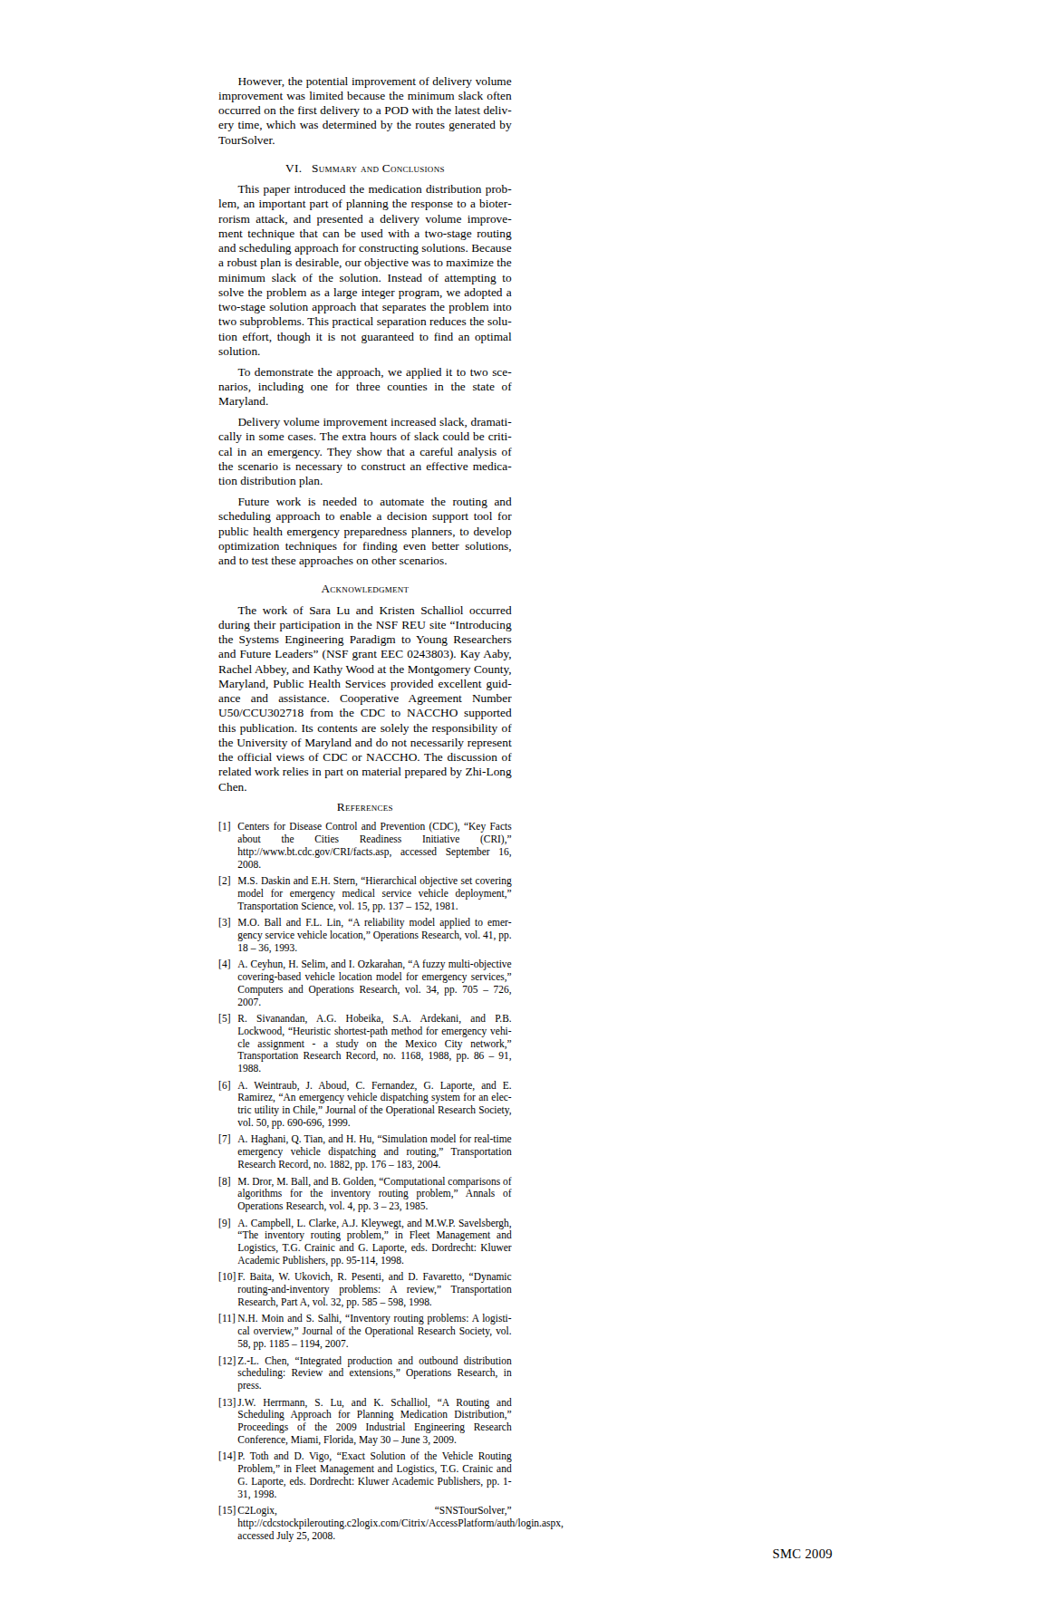However, the potential improvement of delivery volume improvement was limited because the minimum slack often occurred on the first delivery to a POD with the latest delivery time, which was determined by the routes generated by TourSolver.
VI. Summary and Conclusions
This paper introduced the medication distribution problem, an important part of planning the response to a bioterrorism attack, and presented a delivery volume improvement technique that can be used with a two-stage routing and scheduling approach for constructing solutions. Because a robust plan is desirable, our objective was to maximize the minimum slack of the solution. Instead of attempting to solve the problem as a large integer program, we adopted a two-stage solution approach that separates the problem into two subproblems. This practical separation reduces the solution effort, though it is not guaranteed to find an optimal solution.
To demonstrate the approach, we applied it to two scenarios, including one for three counties in the state of Maryland.
Delivery volume improvement increased slack, dramatically in some cases. The extra hours of slack could be critical in an emergency. They show that a careful analysis of the scenario is necessary to construct an effective medication distribution plan.
Future work is needed to automate the routing and scheduling approach to enable a decision support tool for public health emergency preparedness planners, to develop optimization techniques for finding even better solutions, and to test these approaches on other scenarios.
Acknowledgment
The work of Sara Lu and Kristen Schalliol occurred during their participation in the NSF REU site “Introducing the Systems Engineering Paradigm to Young Researchers and Future Leaders” (NSF grant EEC 0243803). Kay Aaby, Rachel Abbey, and Kathy Wood at the Montgomery County, Maryland, Public Health Services provided excellent guidance and assistance. Cooperative Agreement Number U50/CCU302718 from the CDC to NACCHO supported this publication. Its contents are solely the responsibility of the University of Maryland and do not necessarily represent the official views of CDC or NACCHO. The discussion of related work relies in part on material prepared by Zhi-Long Chen.
References
[1] Centers for Disease Control and Prevention (CDC), “Key Facts about the Cities Readiness Initiative (CRI),” http://www.bt.cdc.gov/CRI/facts.asp, accessed September 16, 2008.
[2] M.S. Daskin and E.H. Stern, “Hierarchical objective set covering model for emergency medical service vehicle deployment,” Transportation Science, vol. 15, pp. 137 – 152, 1981.
[3] M.O. Ball and F.L. Lin, “A reliability model applied to emergency service vehicle location,” Operations Research, vol. 41, pp. 18 – 36, 1993.
[4] A. Ceyhun, H. Selim, and I. Ozkarahan, “A fuzzy multi-objective covering-based vehicle location model for emergency services,” Computers and Operations Research, vol. 34, pp. 705 – 726, 2007.
[5] R. Sivanandan, A.G. Hobeika, S.A. Ardekani, and P.B. Lockwood, “Heuristic shortest-path method for emergency vehicle assignment - a study on the Mexico City network,” Transportation Research Record, no. 1168, 1988, pp. 86 – 91, 1988.
[6] A. Weintraub, J. Aboud, C. Fernandez, G. Laporte, and E. Ramirez, “An emergency vehicle dispatching system for an electric utility in Chile,” Journal of the Operational Research Society, vol. 50, pp. 690-696, 1999.
[7] A. Haghani, Q. Tian, and H. Hu, “Simulation model for real-time emergency vehicle dispatching and routing,” Transportation Research Record, no. 1882, pp. 176 – 183, 2004.
[8] M. Dror, M. Ball, and B. Golden, “Computational comparisons of algorithms for the inventory routing problem,” Annals of Operations Research, vol. 4, pp. 3 – 23, 1985.
[9] A. Campbell, L. Clarke, A.J. Kleywegt, and M.W.P. Savelsbergh, “The inventory routing problem,” in Fleet Management and Logistics, T.G. Crainic and G. Laporte, eds. Dordrecht: Kluwer Academic Publishers, pp. 95-114, 1998.
[10] F. Baita, W. Ukovich, R. Pesenti, and D. Favaretto, “Dynamic routing-and-inventory problems: A review,” Transportation Research, Part A, vol. 32, pp. 585 – 598, 1998.
[11] N.H. Moin and S. Salhi, “Inventory routing problems: A logistical overview,” Journal of the Operational Research Society, vol. 58, pp. 1185 – 1194, 2007.
[12] Z.-L. Chen, “Integrated production and outbound distribution scheduling: Review and extensions,” Operations Research, in press.
[13] J.W. Herrmann, S. Lu, and K. Schalliol, “A Routing and Scheduling Approach for Planning Medication Distribution,” Proceedings of the 2009 Industrial Engineering Research Conference, Miami, Florida, May 30 – June 3, 2009.
[14] P. Toth and D. Vigo, “Exact Solution of the Vehicle Routing Problem,” in Fleet Management and Logistics, T.G. Crainic and G. Laporte, eds. Dordrecht: Kluwer Academic Publishers, pp. 1-31, 1998.
[15] C2Logix, “SNSTourSolver,” http://cdcstockpilerouting.c2logix.com/Citrix/AccessPlatform/auth/login.aspx, accessed July 25, 2008.
SMC 2009